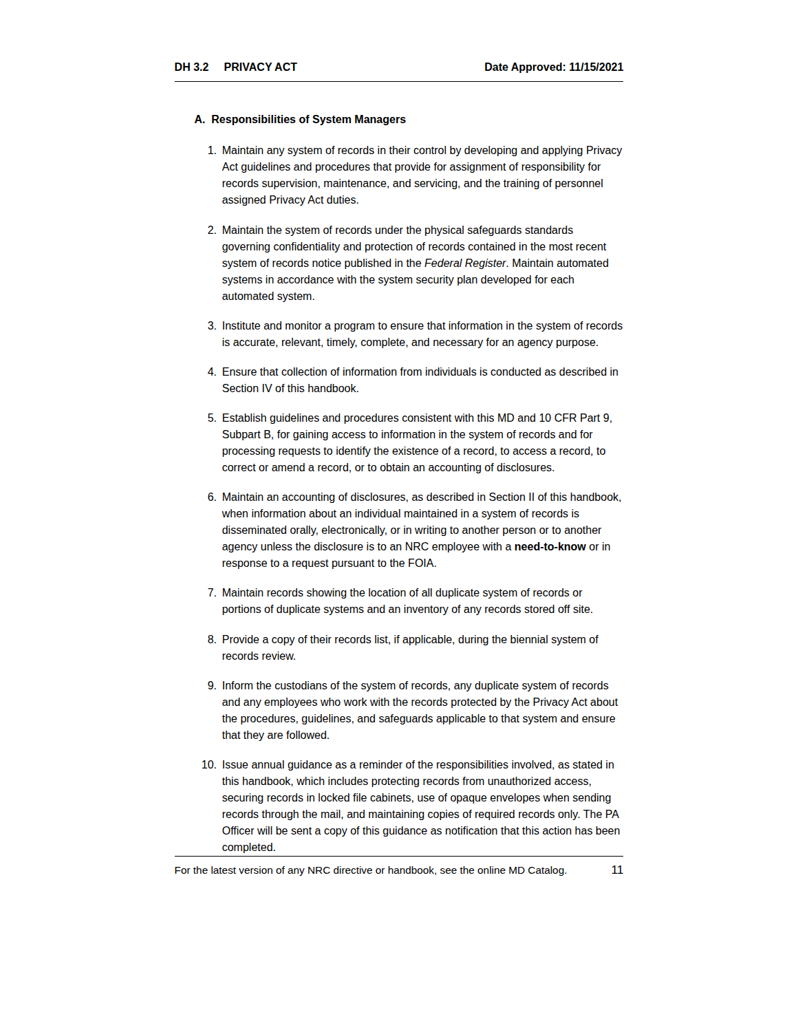DH 3.2 PRIVACY ACT
Date Approved: 11/15/2021
A. Responsibilities of System Managers
1. Maintain any system of records in their control by developing and applying Privacy Act guidelines and procedures that provide for assignment of responsibility for records supervision, maintenance, and servicing, and the training of personnel assigned Privacy Act duties.
2. Maintain the system of records under the physical safeguards standards governing confidentiality and protection of records contained in the most recent system of records notice published in the Federal Register. Maintain automated systems in accordance with the system security plan developed for each automated system.
3. Institute and monitor a program to ensure that information in the system of records is accurate, relevant, timely, complete, and necessary for an agency purpose.
4. Ensure that collection of information from individuals is conducted as described in Section IV of this handbook.
5. Establish guidelines and procedures consistent with this MD and 10 CFR Part 9, Subpart B, for gaining access to information in the system of records and for processing requests to identify the existence of a record, to access a record, to correct or amend a record, or to obtain an accounting of disclosures.
6. Maintain an accounting of disclosures, as described in Section II of this handbook, when information about an individual maintained in a system of records is disseminated orally, electronically, or in writing to another person or to another agency unless the disclosure is to an NRC employee with a need-to-know or in response to a request pursuant to the FOIA.
7. Maintain records showing the location of all duplicate system of records or portions of duplicate systems and an inventory of any records stored off site.
8. Provide a copy of their records list, if applicable, during the biennial system of records review.
9. Inform the custodians of the system of records, any duplicate system of records and any employees who work with the records protected by the Privacy Act about the procedures, guidelines, and safeguards applicable to that system and ensure that they are followed.
10. Issue annual guidance as a reminder of the responsibilities involved, as stated in this handbook, which includes protecting records from unauthorized access, securing records in locked file cabinets, use of opaque envelopes when sending records through the mail, and maintaining copies of required records only. The PA Officer will be sent a copy of this guidance as notification that this action has been completed.
For the latest version of any NRC directive or handbook, see the online MD Catalog.
11